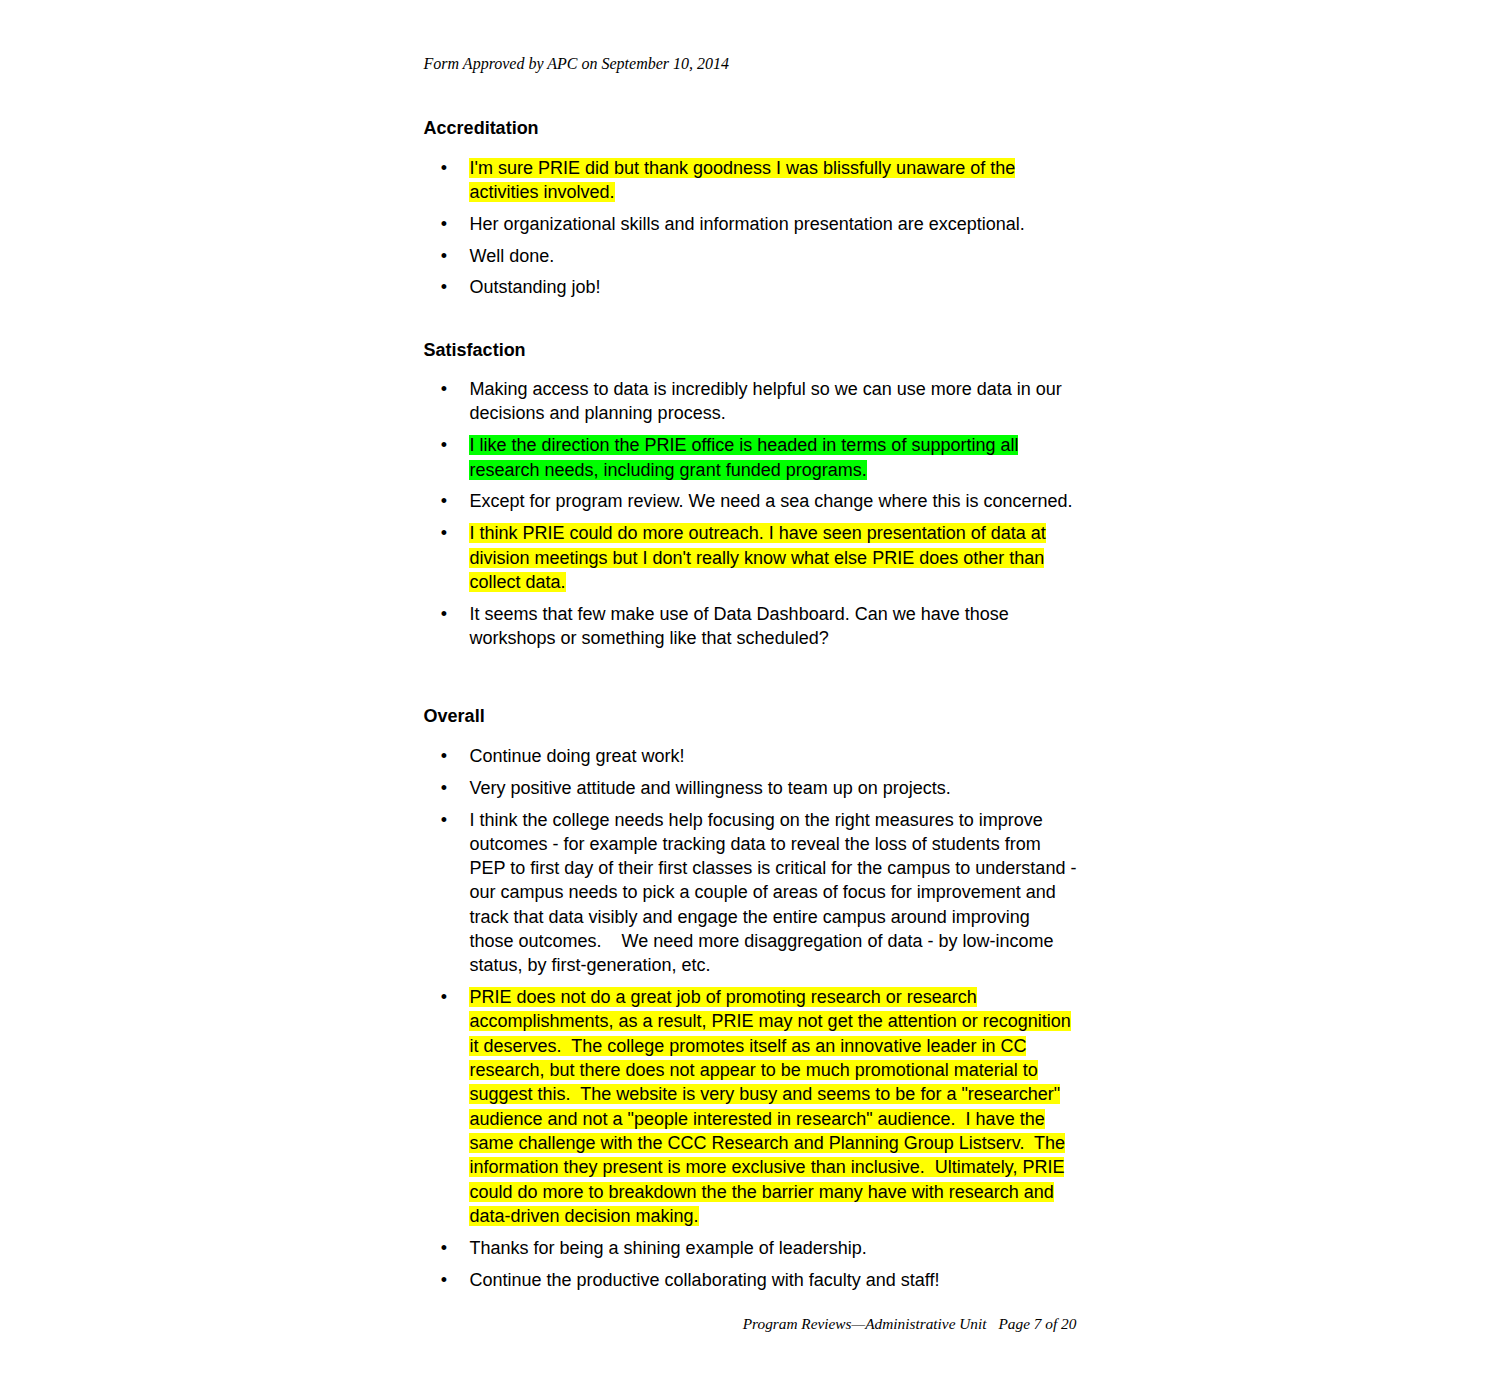Form Approved by APC on September 10, 2014
Accreditation
I'm sure PRIE did but thank goodness I was blissfully unaware of the activities involved.
Her organizational skills and information presentation are exceptional.
Well done.
Outstanding job!
Satisfaction
Making access to data is incredibly helpful so we can use more data in our decisions and planning process.
I like the direction the PRIE office is headed in terms of supporting all research needs, including grant funded programs.
Except for program review. We need a sea change where this is concerned.
I think PRIE could do more outreach. I have seen presentation of data at division meetings but I don't really know what else PRIE does other than collect data.
It seems that few make use of Data Dashboard. Can we have those workshops or something like that scheduled?
Overall
Continue doing great work!
Very positive attitude and willingness to team up on projects.
I think the college needs help focusing on the right measures to improve outcomes - for example tracking data to reveal the loss of students from PEP to first day of their first classes is critical for the campus to understand - our campus needs to pick a couple of areas of focus for improvement and track that data visibly and engage the entire campus around improving those outcomes. We need more disaggregation of data - by low-income status, by first-generation, etc.
PRIE does not do a great job of promoting research or research accomplishments, as a result, PRIE may not get the attention or recognition it deserves. The college promotes itself as an innovative leader in CC research, but there does not appear to be much promotional material to suggest this. The website is very busy and seems to be for a "researcher" audience and not a "people interested in research" audience. I have the same challenge with the CCC Research and Planning Group Listserv. The information they present is more exclusive than inclusive. Ultimately, PRIE could do more to breakdown the the barrier many have with research and data-driven decision making.
Thanks for being a shining example of leadership.
Continue the productive collaborating with faculty and staff!
Program Reviews—Administrative Unit
Page 7 of 20